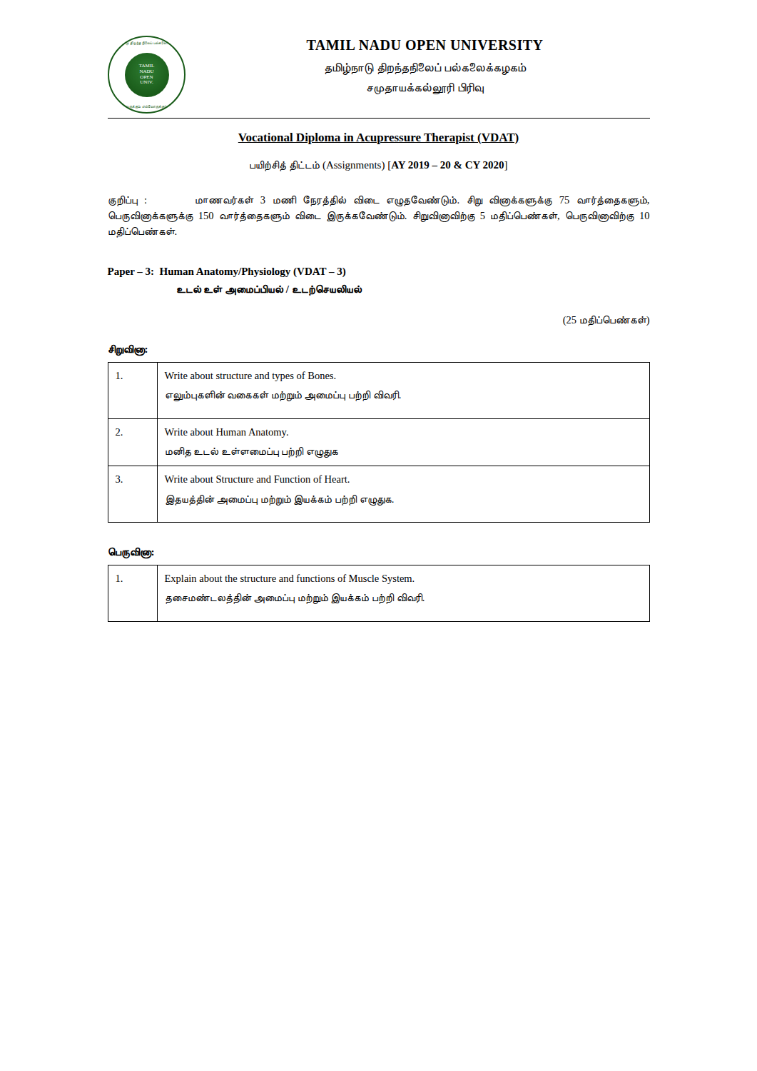தமிழ்நாடு திறந்தநிலைப் பல்கலைக்கழகம்
TAMIL
NADU
OPEN
UNIV.
அனைவருக்கும் எல்லோருக்கும் கல்வி
TAMIL NADU OPEN UNIVERSITY
தமிழ்நாடு திறந்தநிலைப் பல்கலைக்கழகம்
சமுதாயக்கல்லூரி பிரிவு
Vocational Diploma in Acupressure Therapist (VDAT)
பயிற்சித் திட்டம் (Assignments) [AY 2019 – 20 & CY 2020]
குறிப்பு : மாணவர்கள் 3 மணி நேரத்தில் விடை எழுதவேண்டும். சிறு வினாக்களுக்கு 75 வார்த்தைகளும், பெருவினாக்களுக்கு 150 வார்த்தைகளும் விடை இருக்கவேண்டும். சிறுவினாவிற்கு 5 மதிப்பெண்கள், பெருவினாவிற்கு 10 மதிப்பெண்கள்.
Paper – 3: Human Anatomy/Physiology (VDAT – 3)
உடல் உள் அமைப்பியல் / உடற்செயலியல்
(25 மதிப்பெண்கள்)
சிறுவினா:
| 1. | Write about structure and types of Bones. எலும்புகளின் வகைகள் மற்றும் அமைப்பு பற்றி விவரி. |
| 2. | Write about Human Anatomy. மனித உடல் உள்ளமைப்பு பற்றி எழுதுக |
| 3. | Write about Structure and Function of Heart. இதயத்தின் அமைப்பு மற்றும் இயக்கம் பற்றி எழுதுக. |
பெருவினா:
| 1. | Explain about the structure and functions of Muscle System. தசைமண்டலத்தின் அமைப்பு மற்றும் இயக்கம் பற்றி விவரி. |